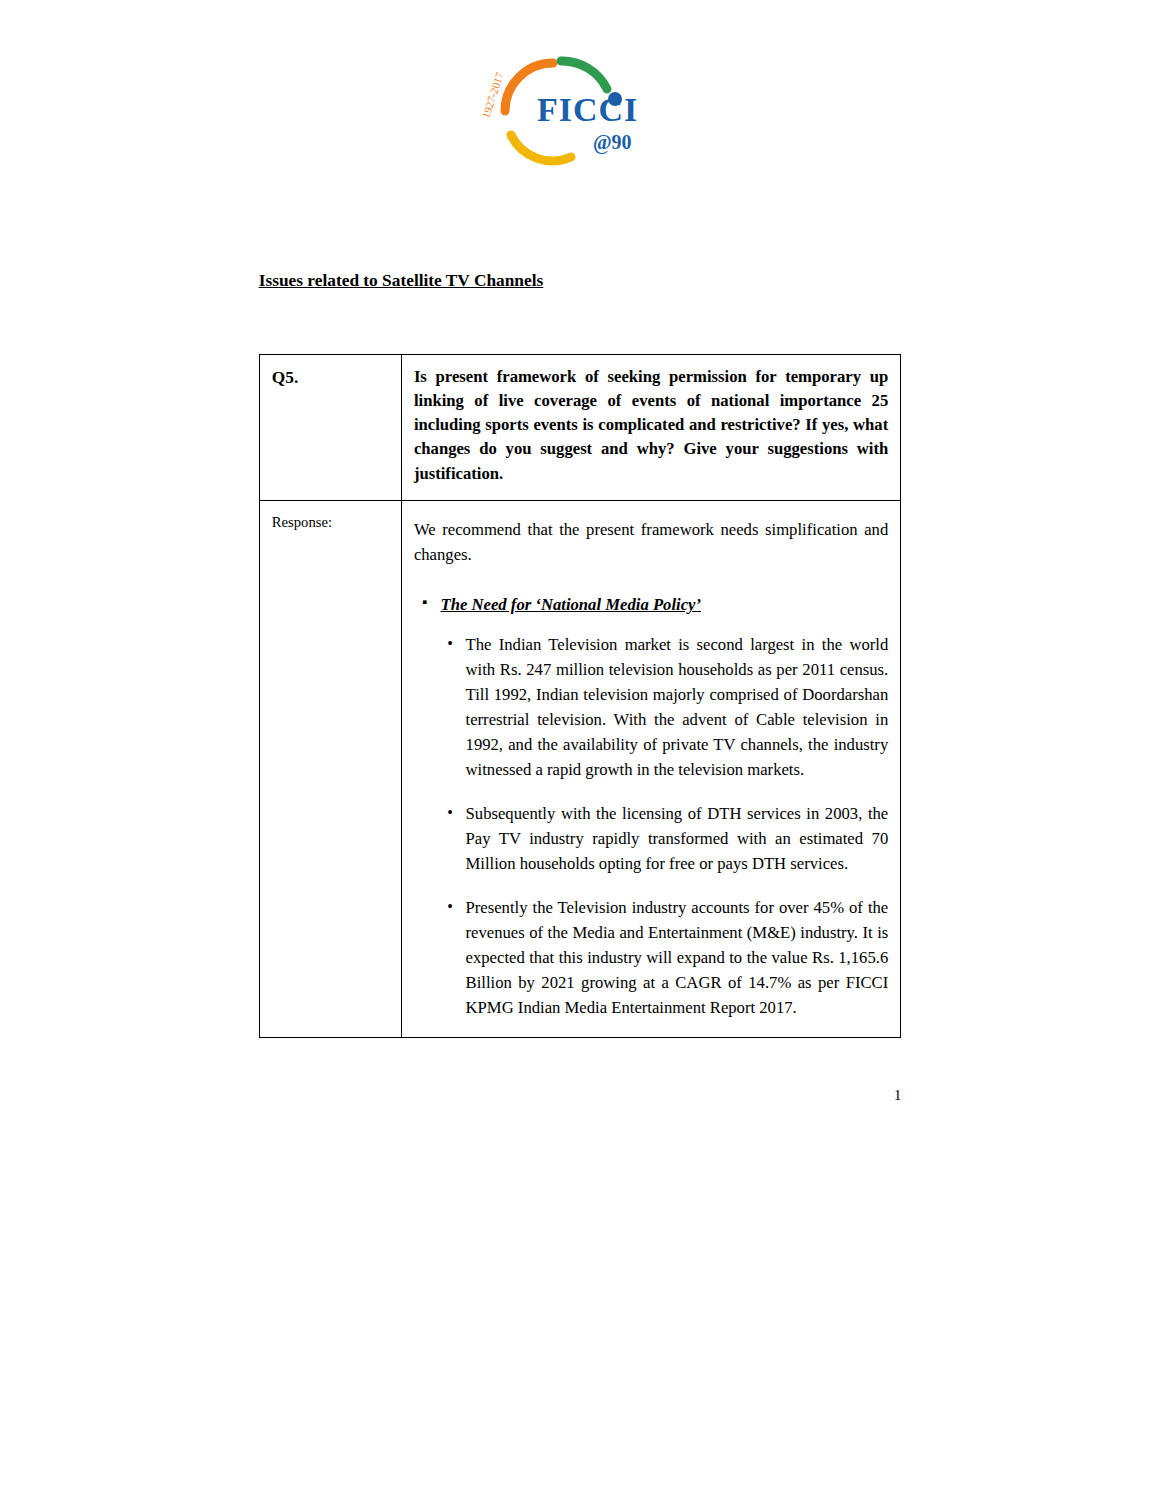1927-2017 FICCI @90
Issues related to Satellite TV Channels
| Q5. | Is present framework of seeking permission for temporary up linking of live coverage of events of national importance 25 including sports events is complicated and restrictive? If yes, what changes do you suggest and why? Give your suggestions with justification. |
| Response: | We recommend that the present framework needs simplification and changes. The Need for ‘National Media Policy’ The Indian Television market is second largest in the world with Rs. 247 million television households as per 2011 census. Till 1992, Indian television majorly comprised of Doordarshan terrestrial television. With the advent of Cable television in 1992, and the availability of private TV channels, the industry witnessed a rapid growth in the television markets. Subsequently with the licensing of DTH services in 2003, the Pay TV industry rapidly transformed with an estimated 70 Million households opting for free or pays DTH services. Presently the Television industry accounts for over 45% of the revenues of the Media and Entertainment (M&E) industry. It is expected that this industry will expand to the value Rs. 1,165.6 Billion by 2021 growing at a CAGR of 14.7% as per FICCI KPMG Indian Media Entertainment Report 2017. |
1